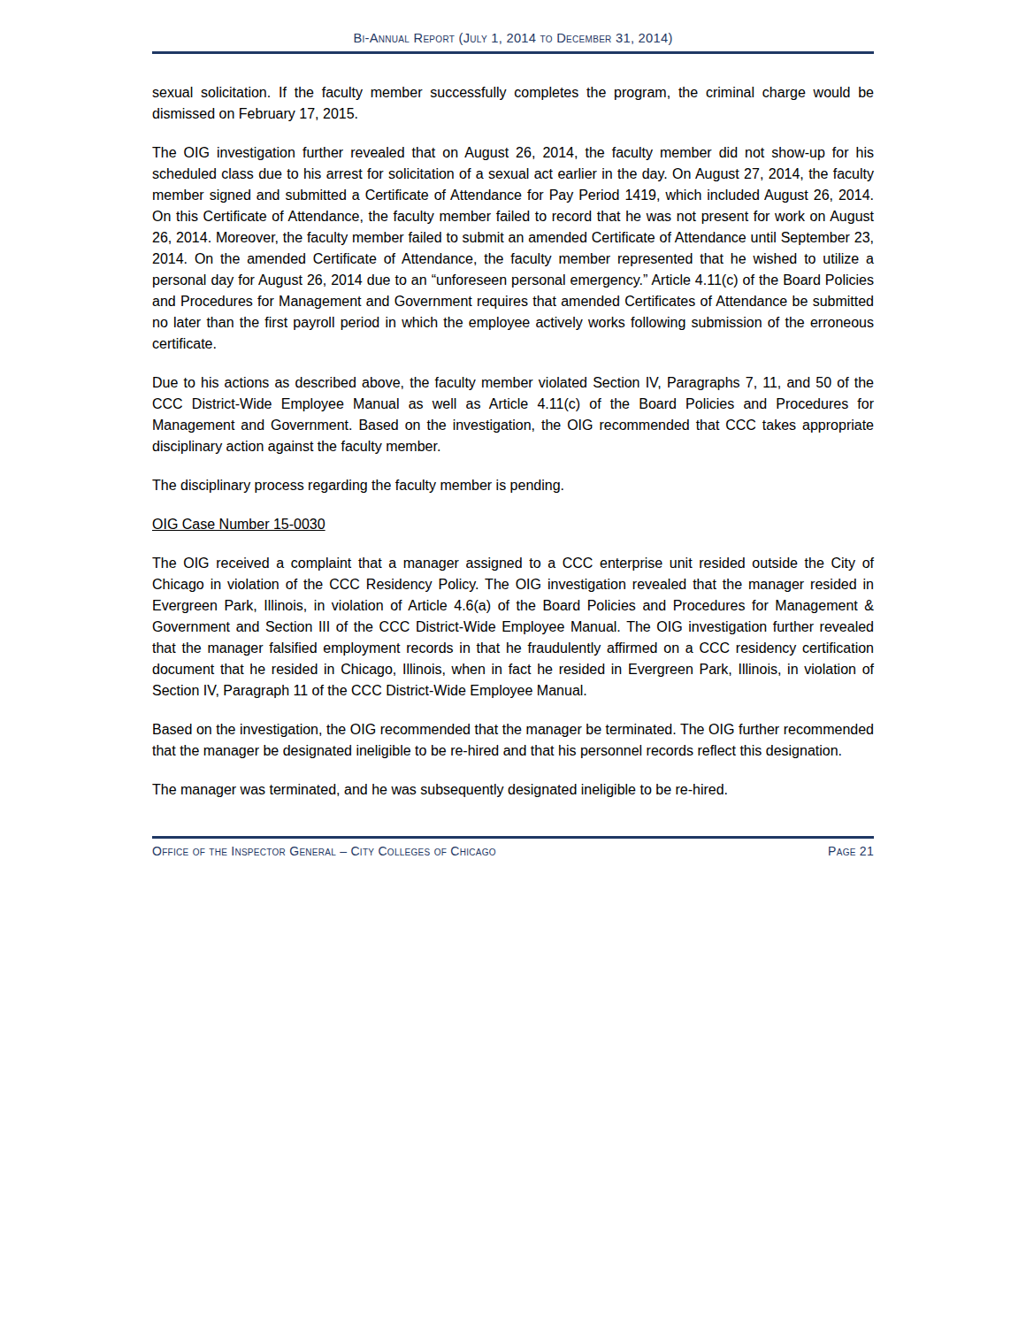Bi-Annual Report (July 1, 2014 to December 31, 2014)
sexual solicitation. If the faculty member successfully completes the program, the criminal charge would be dismissed on February 17, 2015.
The OIG investigation further revealed that on August 26, 2014, the faculty member did not show-up for his scheduled class due to his arrest for solicitation of a sexual act earlier in the day. On August 27, 2014, the faculty member signed and submitted a Certificate of Attendance for Pay Period 1419, which included August 26, 2014. On this Certificate of Attendance, the faculty member failed to record that he was not present for work on August 26, 2014. Moreover, the faculty member failed to submit an amended Certificate of Attendance until September 23, 2014. On the amended Certificate of Attendance, the faculty member represented that he wished to utilize a personal day for August 26, 2014 due to an “unforeseen personal emergency.” Article 4.11(c) of the Board Policies and Procedures for Management and Government requires that amended Certificates of Attendance be submitted no later than the first payroll period in which the employee actively works following submission of the erroneous certificate.
Due to his actions as described above, the faculty member violated Section IV, Paragraphs 7, 11, and 50 of the CCC District-Wide Employee Manual as well as Article 4.11(c) of the Board Policies and Procedures for Management and Government. Based on the investigation, the OIG recommended that CCC takes appropriate disciplinary action against the faculty member.
The disciplinary process regarding the faculty member is pending.
OIG Case Number 15-0030
The OIG received a complaint that a manager assigned to a CCC enterprise unit resided outside the City of Chicago in violation of the CCC Residency Policy. The OIG investigation revealed that the manager resided in Evergreen Park, Illinois, in violation of Article 4.6(a) of the Board Policies and Procedures for Management & Government and Section III of the CCC District-Wide Employee Manual. The OIG investigation further revealed that the manager falsified employment records in that he fraudulently affirmed on a CCC residency certification document that he resided in Chicago, Illinois, when in fact he resided in Evergreen Park, Illinois, in violation of Section IV, Paragraph 11 of the CCC District-Wide Employee Manual.
Based on the investigation, the OIG recommended that the manager be terminated. The OIG further recommended that the manager be designated ineligible to be re-hired and that his personnel records reflect this designation.
The manager was terminated, and he was subsequently designated ineligible to be re-hired.
Office of the Inspector General – City Colleges of Chicago Page 21